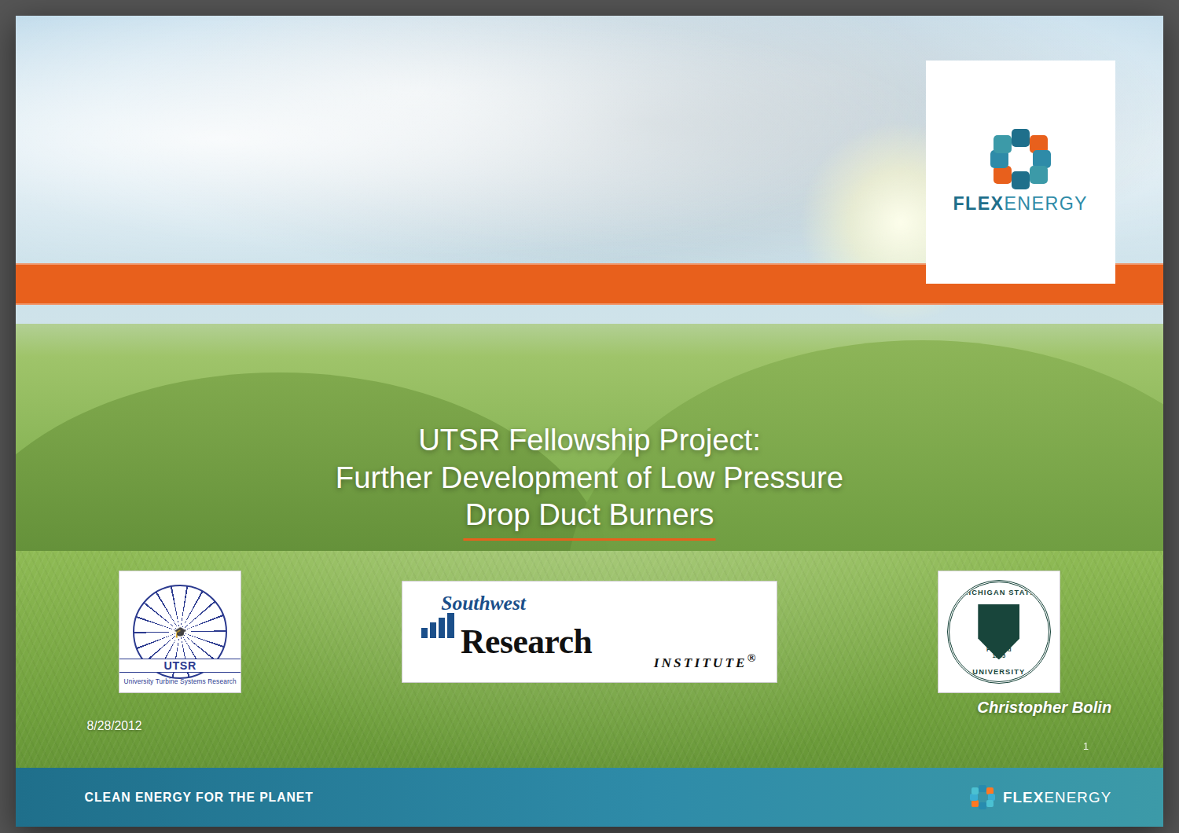FLEX ENERGY
UTSR Fellowship Project:
Further Development of Low Pressure
Drop Duct Burners
🎓
UTSR
University Turbine Systems Research
Southwest
Research
INSTITUTE®
Founded
1855
8/28/2012
Christopher Bolin
1
CLEAN ENERGY FOR THE PLANET
FLEX ENERGY